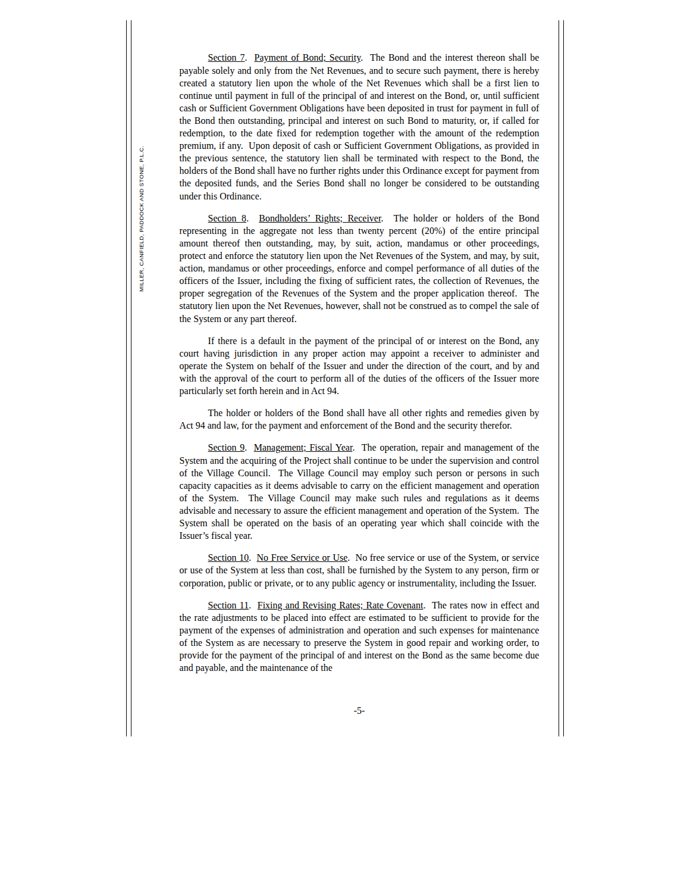MILLER, CANFIELD, PADDOCK AND STONE, P.L.C.
Section 7. Payment of Bond; Security. The Bond and the interest thereon shall be payable solely and only from the Net Revenues, and to secure such payment, there is hereby created a statutory lien upon the whole of the Net Revenues which shall be a first lien to continue until payment in full of the principal of and interest on the Bond, or, until sufficient cash or Sufficient Government Obligations have been deposited in trust for payment in full of the Bond then outstanding, principal and interest on such Bond to maturity, or, if called for redemption, to the date fixed for redemption together with the amount of the redemption premium, if any. Upon deposit of cash or Sufficient Government Obligations, as provided in the previous sentence, the statutory lien shall be terminated with respect to the Bond, the holders of the Bond shall have no further rights under this Ordinance except for payment from the deposited funds, and the Series Bond shall no longer be considered to be outstanding under this Ordinance.
Section 8. Bondholders’ Rights; Receiver. The holder or holders of the Bond representing in the aggregate not less than twenty percent (20%) of the entire principal amount thereof then outstanding, may, by suit, action, mandamus or other proceedings, protect and enforce the statutory lien upon the Net Revenues of the System, and may, by suit, action, mandamus or other proceedings, enforce and compel performance of all duties of the officers of the Issuer, including the fixing of sufficient rates, the collection of Revenues, the proper segregation of the Revenues of the System and the proper application thereof. The statutory lien upon the Net Revenues, however, shall not be construed as to compel the sale of the System or any part thereof.
If there is a default in the payment of the principal of or interest on the Bond, any court having jurisdiction in any proper action may appoint a receiver to administer and operate the System on behalf of the Issuer and under the direction of the court, and by and with the approval of the court to perform all of the duties of the officers of the Issuer more particularly set forth herein and in Act 94.
The holder or holders of the Bond shall have all other rights and remedies given by Act 94 and law, for the payment and enforcement of the Bond and the security therefor.
Section 9. Management; Fiscal Year. The operation, repair and management of the System and the acquiring of the Project shall continue to be under the supervision and control of the Village Council. The Village Council may employ such person or persons in such capacity capacities as it deems advisable to carry on the efficient management and operation of the System. The Village Council may make such rules and regulations as it deems advisable and necessary to assure the efficient management and operation of the System. The System shall be operated on the basis of an operating year which shall coincide with the Issuer’s fiscal year.
Section 10. No Free Service or Use. No free service or use of the System, or service or use of the System at less than cost, shall be furnished by the System to any person, firm or corporation, public or private, or to any public agency or instrumentality, including the Issuer.
Section 11. Fixing and Revising Rates; Rate Covenant. The rates now in effect and the rate adjustments to be placed into effect are estimated to be sufficient to provide for the payment of the expenses of administration and operation and such expenses for maintenance of the System as are necessary to preserve the System in good repair and working order, to provide for the payment of the principal of and interest on the Bond as the same become due and payable, and the maintenance of the
-5-